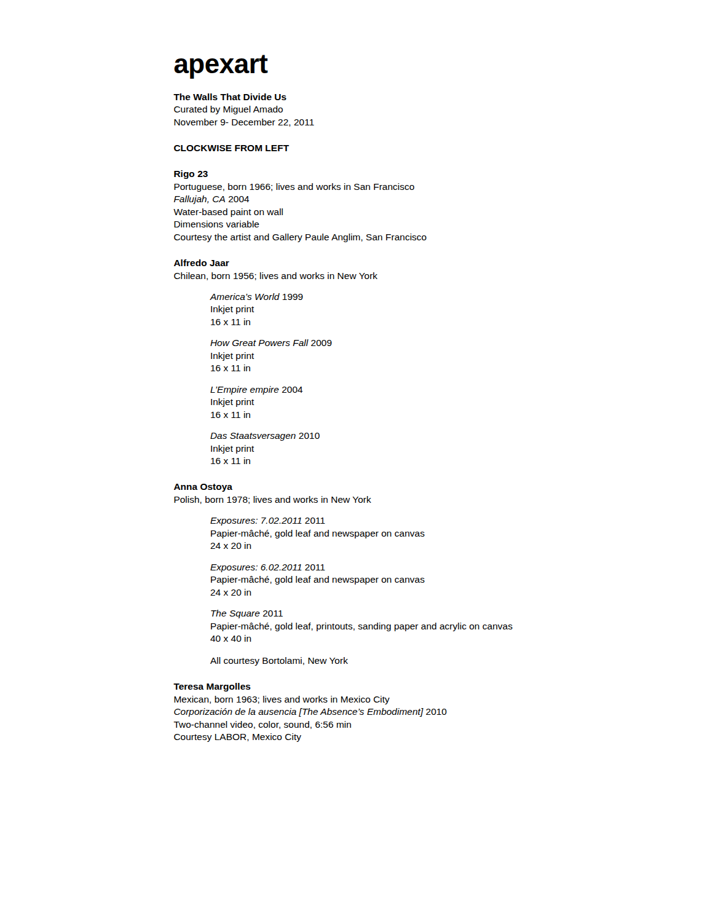apexart
The Walls That Divide Us
Curated by Miguel Amado
November 9- December 22, 2011
CLOCKWISE FROM LEFT
Rigo 23
Portuguese, born 1966; lives and works in San Francisco
Fallujah, CA 2004
Water-based paint on wall
Dimensions variable
Courtesy the artist and Gallery Paule Anglim, San Francisco
Alfredo Jaar
Chilean, born 1956; lives and works in New York
America’s World 1999
Inkjet print
16 x 11 in
How Great Powers Fall 2009
Inkjet print
16 x 11 in
L’Empire empire 2004
Inkjet print
16 x 11 in
Das Staatsversagen 2010
Inkjet print
16 x 11 in
Anna Ostoya
Polish, born 1978; lives and works in New York
Exposures: 7.02.2011 2011
Papier-mâché, gold leaf and newspaper on canvas
24 x 20 in
Exposures: 6.02.2011 2011
Papier-mâché, gold leaf and newspaper on canvas
24 x 20 in
The Square 2011
Papier-mâché, gold leaf, printouts, sanding paper and acrylic on canvas
40 x 40 in
All courtesy Bortolami, New York
Teresa Margolles
Mexican, born 1963; lives and works in Mexico City
Corporización de la ausencia [The Absence’s Embodiment] 2010
Two-channel video, color, sound, 6:56 min
Courtesy LABOR, Mexico City